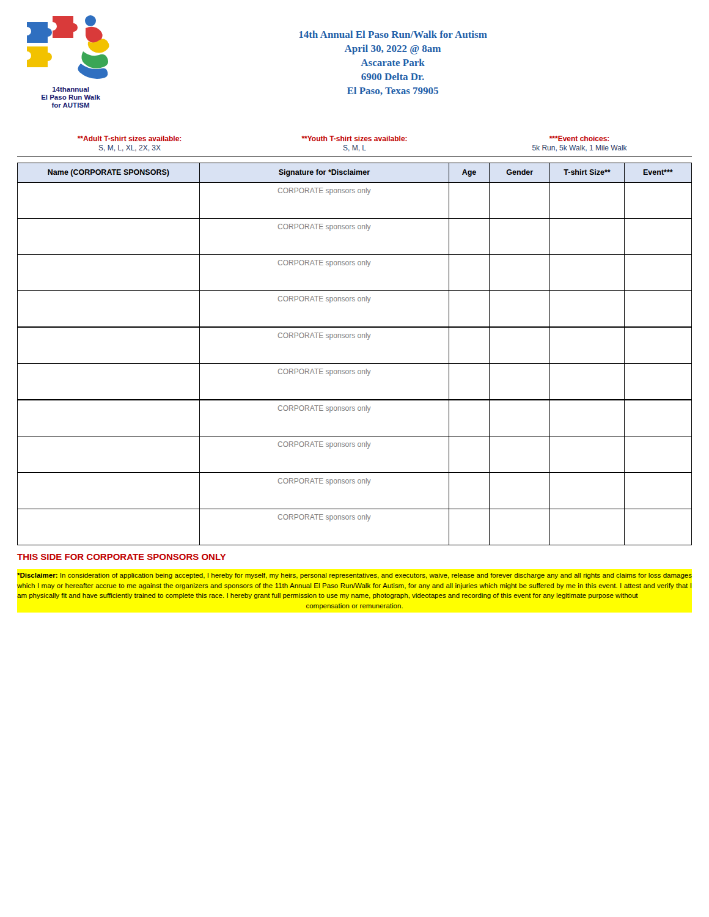14thannual
El Paso Run Walk
for AUTISM
14th Annual El Paso Run/Walk for Autism
April 30, 2022 @ 8am
Ascarate Park
6900 Delta Dr.
El Paso, Texas 79905
**Adult T-shirt sizes available:
S, M, L, XL, 2X, 3X
**Youth T-shirt sizes available:
S, M, L
***Event choices:
5k Run, 5k Walk, 1 Mile Walk
| Name (CORPORATE SPONSORS) | Signature for *Disclaimer | Age | Gender | T-shirt Size** | Event*** |
| --- | --- | --- | --- | --- | --- |
| | CORPORATE sponsors only | | | | |
| | CORPORATE sponsors only | | | | |
| | CORPORATE sponsors only | | | | |
| | CORPORATE sponsors only | | | | |
| | CORPORATE sponsors only | | | | |
| | CORPORATE sponsors only | | | | |
| | CORPORATE sponsors only | | | | |
| | CORPORATE sponsors only | | | | |
| | CORPORATE sponsors only | | | | |
| | CORPORATE sponsors only | | | | |
THIS SIDE FOR CORPORATE SPONSORS ONLY
*Disclaimer: In consideration of application being accepted, I hereby for myself, my heirs, personal representatives, and executors, waive, release and forever discharge any and all rights and claims for loss damages which I may or hereafter accrue to me against the organizers and sponsors of the 11th Annual El Paso Run/Walk for Autism, for any and all injuries which might be suffered by me in this event. I attest and verify that I am physically fit and have sufficiently trained to complete this race. I hereby grant full permission to use my name, photograph, videotapes and recording of this event for any legitimate purpose without compensation or remuneration.